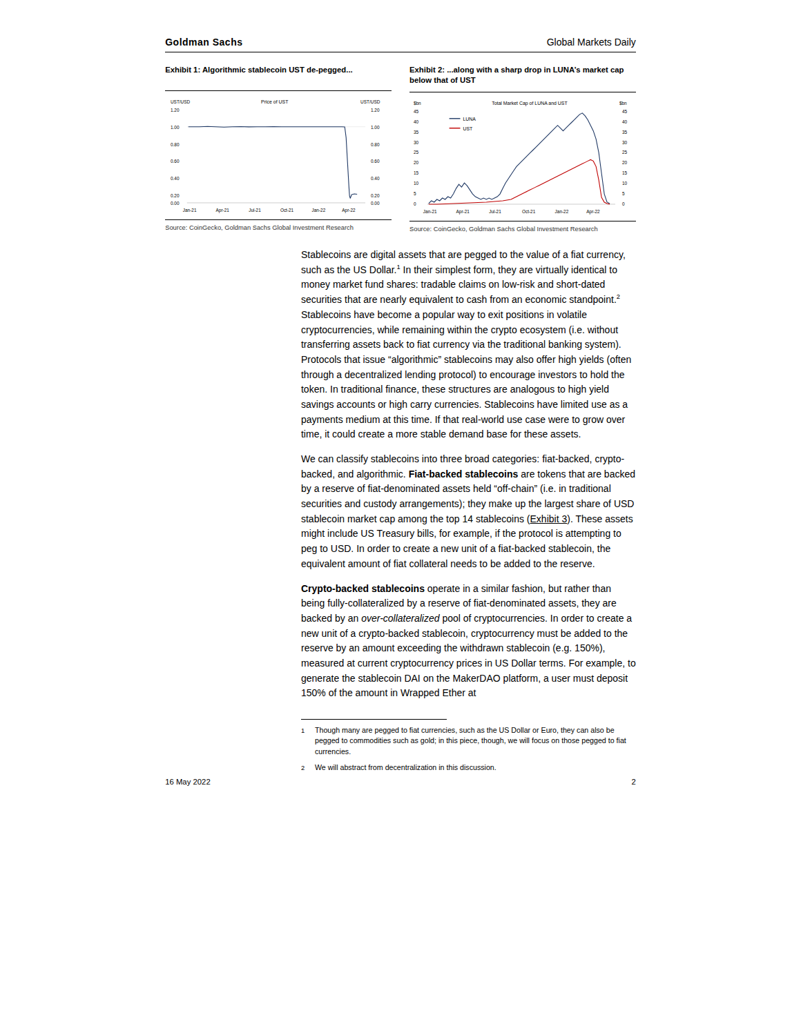Goldman Sachs
Global Markets Daily
Exhibit 1: Algorithmic stablecoin UST de-pegged...
UST/USD Price of UST UST/USD 1.20 1.00 0.80 0.60 0.40 0.20 0.00 1.20 1.00 0.80 0.60 0.40 0.20 0.00 Jan-21 Apr-21 Jul-21 Oct-21 Jan-22 Apr-22
Source: CoinGecko, Goldman Sachs Global Investment Research
Exhibit 2: ...along with a sharp drop in LUNA’s market cap below that of UST
$bn Total Market Cap of LUNA and UST $bn 45 40 35 30 25 20 15 10 5 0 45 40 35 30 25 20 15 10 5 0 LUNA UST Jan-21 Apr-21 Jul-21 Oct-21 Jan-22 Apr-22
Source: CoinGecko, Goldman Sachs Global Investment Research
Stablecoins are digital assets that are pegged to the value of a fiat currency, such as the US Dollar.1 In their simplest form, they are virtually identical to money market fund shares: tradable claims on low-risk and short-dated securities that are nearly equivalent to cash from an economic standpoint.2 Stablecoins have become a popular way to exit positions in volatile cryptocurrencies, while remaining within the crypto ecosystem (i.e. without transferring assets back to fiat currency via the traditional banking system). Protocols that issue “algorithmic” stablecoins may also offer high yields (often through a decentralized lending protocol) to encourage investors to hold the token. In traditional finance, these structures are analogous to high yield savings accounts or high carry currencies. Stablecoins have limited use as a payments medium at this time. If that real-world use case were to grow over time, it could create a more stable demand base for these assets.
We can classify stablecoins into three broad categories: fiat-backed, crypto-backed, and algorithmic. Fiat-backed stablecoins are tokens that are backed by a reserve of fiat-denominated assets held “off-chain” (i.e. in traditional securities and custody arrangements); they make up the largest share of USD stablecoin market cap among the top 14 stablecoins (Exhibit 3). These assets might include US Treasury bills, for example, if the protocol is attempting to peg to USD. In order to create a new unit of a fiat-backed stablecoin, the equivalent amount of fiat collateral needs to be added to the reserve.
Crypto-backed stablecoins operate in a similar fashion, but rather than being fully-collateralized by a reserve of fiat-denominated assets, they are backed by an over-collateralized pool of cryptocurrencies. In order to create a new unit of a crypto-backed stablecoin, cryptocurrency must be added to the reserve by an amount exceeding the withdrawn stablecoin (e.g. 150%), measured at current cryptocurrency prices in US Dollar terms. For example, to generate the stablecoin DAI on the MakerDAO platform, a user must deposit 150% of the amount in Wrapped Ether at
1
Though many are pegged to fiat currencies, such as the US Dollar or Euro, they can also be pegged to commodities such as gold; in this piece, though, we will focus on those pegged to fiat currencies.
2
We will abstract from decentralization in this discussion.
16 May 2022
2